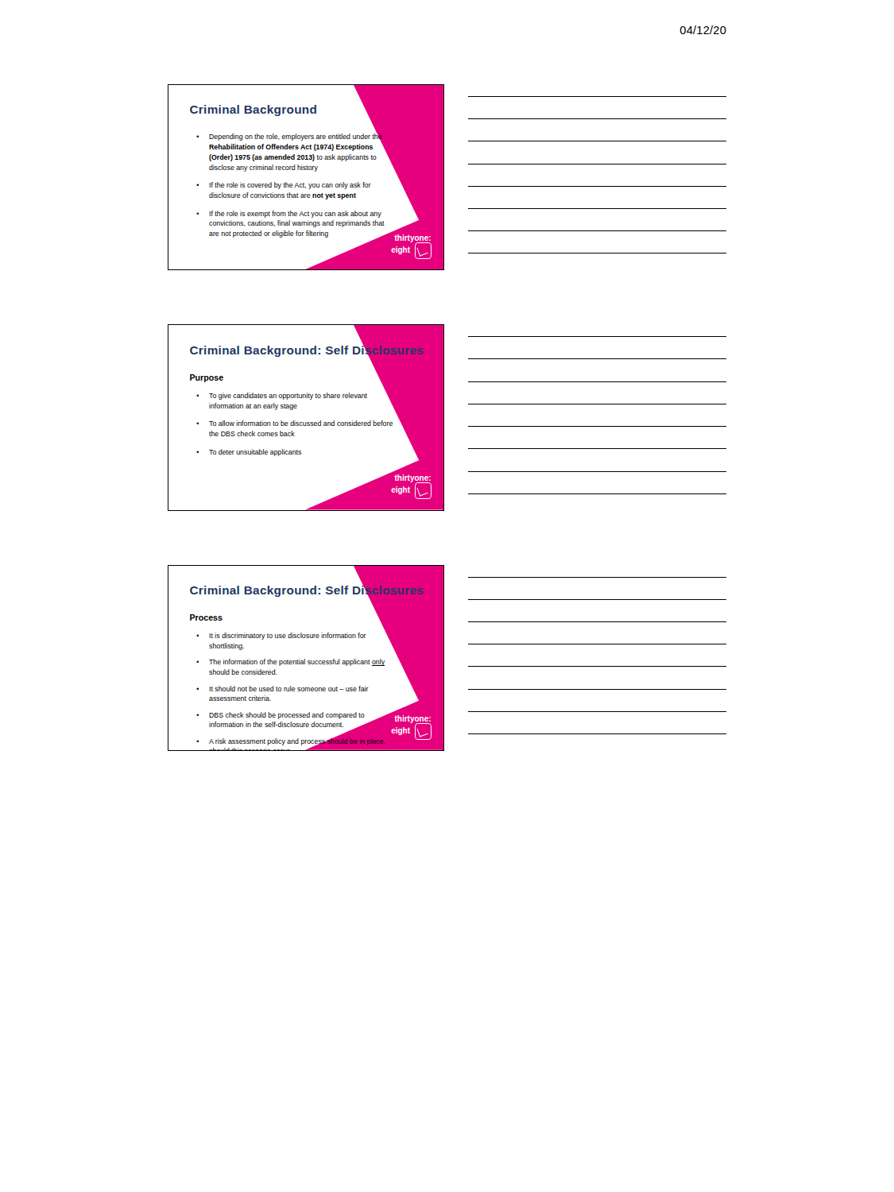04/12/20
Criminal Background
Depending on the role, employers are entitled under the Rehabilitation of Offenders Act (1974) Exceptions (Order) 1975 (as amended 2013) to ask applicants to disclose any criminal record history
If the role is covered by the Act, you can only ask for disclosure of convictions that are not yet spent
If the role is exempt from the Act you can ask about any convictions, cautions, final warnings and reprimands that are not protected or eligible for filtering
thirtyone: eight
Criminal Background: Self Disclosures
Purpose
To give candidates an opportunity to share relevant information at an early stage
To allow information to be discussed and considered before the DBS check comes back
To deter unsuitable applicants
thirtyone: eight
Criminal Background: Self Disclosures
Process
It is discriminatory to use disclosure information for shortlisting.
The information of the potential successful applicant only should be considered.
It should not be used to rule someone out – use fair assessment criteria.
DBS check should be processed and compared to information in the self-disclosure document.
A risk assessment policy and process should be in place, should this scenario occur.
thirtyone: eight